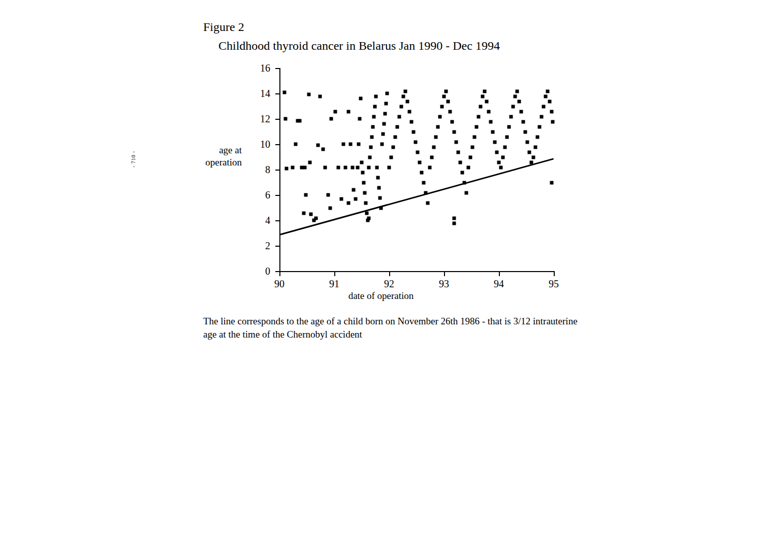- 710 -
Figure 2
Childhood thyroid cancer in Belarus Jan 1990 - Dec 1994
age at
operation
0
2
4
6
8
10
12
14
16
90
91
92
93
94
95
date of operation
The line corresponds to the age of a child born on November 26th 1986 - that is 3/12 intrauterine age at the time of the Chernobyl accident